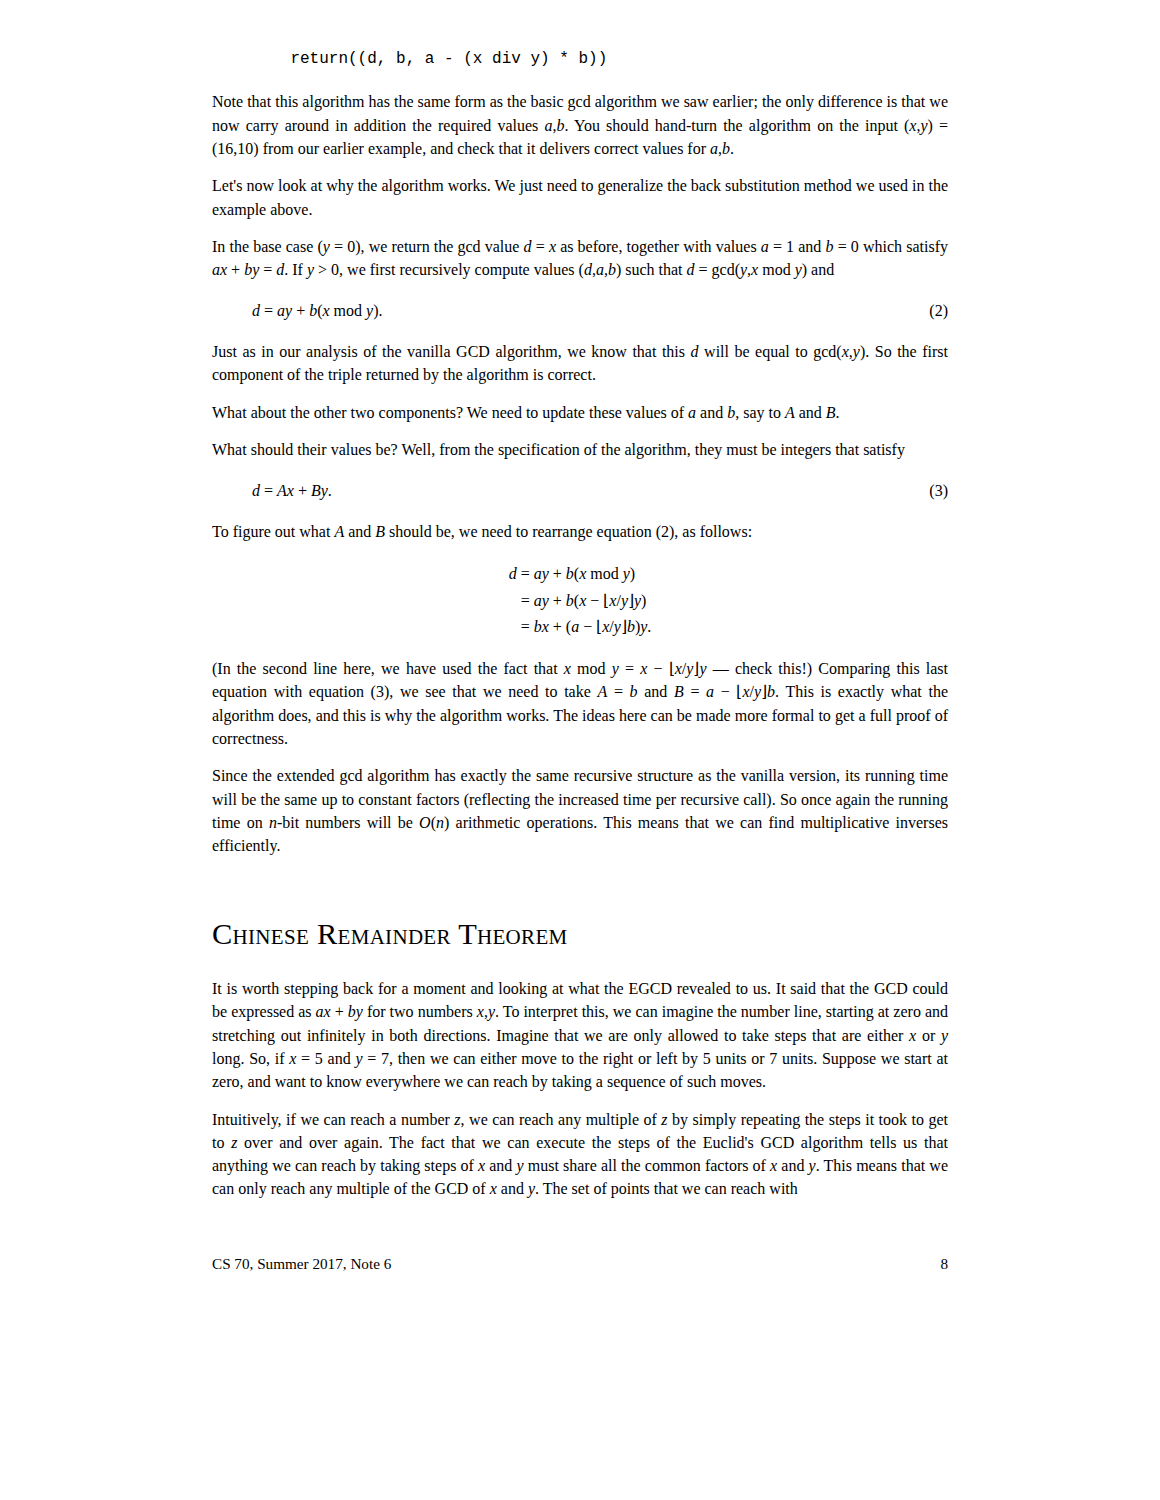return((d, b, a - (x div y) * b))
Note that this algorithm has the same form as the basic gcd algorithm we saw earlier; the only difference is that we now carry around in addition the required values a,b. You should hand-turn the algorithm on the input (x,y) = (16,10) from our earlier example, and check that it delivers correct values for a,b.
Let's now look at why the algorithm works. We just need to generalize the back substitution method we used in the example above.
In the base case (y = 0), we return the gcd value d = x as before, together with values a = 1 and b = 0 which satisfy ax + by = d. If y > 0, we first recursively compute values (d,a,b) such that d = gcd(y,x mod y) and
d = ay + b(x mod y). (2)
Just as in our analysis of the vanilla GCD algorithm, we know that this d will be equal to gcd(x,y). So the first component of the triple returned by the algorithm is correct.
What about the other two components? We need to update these values of a and b, say to A and B.
What should their values be? Well, from the specification of the algorithm, they must be integers that satisfy
d = Ax + By. (3)
To figure out what A and B should be, we need to rearrange equation (2), as follows:
d =
ay + b(x mod y)
=
ay + b(x − ⌊x/y⌋y)
=
bx + (a − ⌊x/y⌋b)y.
(In the second line here, we have used the fact that x mod y = x − ⌊x/y⌋y — check this!) Comparing this last equation with equation (3), we see that we need to take A = b and B = a − ⌊x/y⌋b. This is exactly what the algorithm does, and this is why the algorithm works. The ideas here can be made more formal to get a full proof of correctness.
Since the extended gcd algorithm has exactly the same recursive structure as the vanilla version, its running time will be the same up to constant factors (reflecting the increased time per recursive call). So once again the running time on n-bit numbers will be O(n) arithmetic operations. This means that we can find multiplicative inverses efficiently.
Chinese Remainder Theorem
It is worth stepping back for a moment and looking at what the EGCD revealed to us. It said that the GCD could be expressed as ax + by for two numbers x,y. To interpret this, we can imagine the number line, starting at zero and stretching out infinitely in both directions. Imagine that we are only allowed to take steps that are either x or y long. So, if x = 5 and y = 7, then we can either move to the right or left by 5 units or 7 units. Suppose we start at zero, and want to know everywhere we can reach by taking a sequence of such moves.
Intuitively, if we can reach a number z, we can reach any multiple of z by simply repeating the steps it took to get to z over and over again. The fact that we can execute the steps of the Euclid's GCD algorithm tells us that anything we can reach by taking steps of x and y must share all the common factors of x and y. This means that we can only reach any multiple of the GCD of x and y. The set of points that we can reach with
CS 70, Summer 2017, Note 6 8